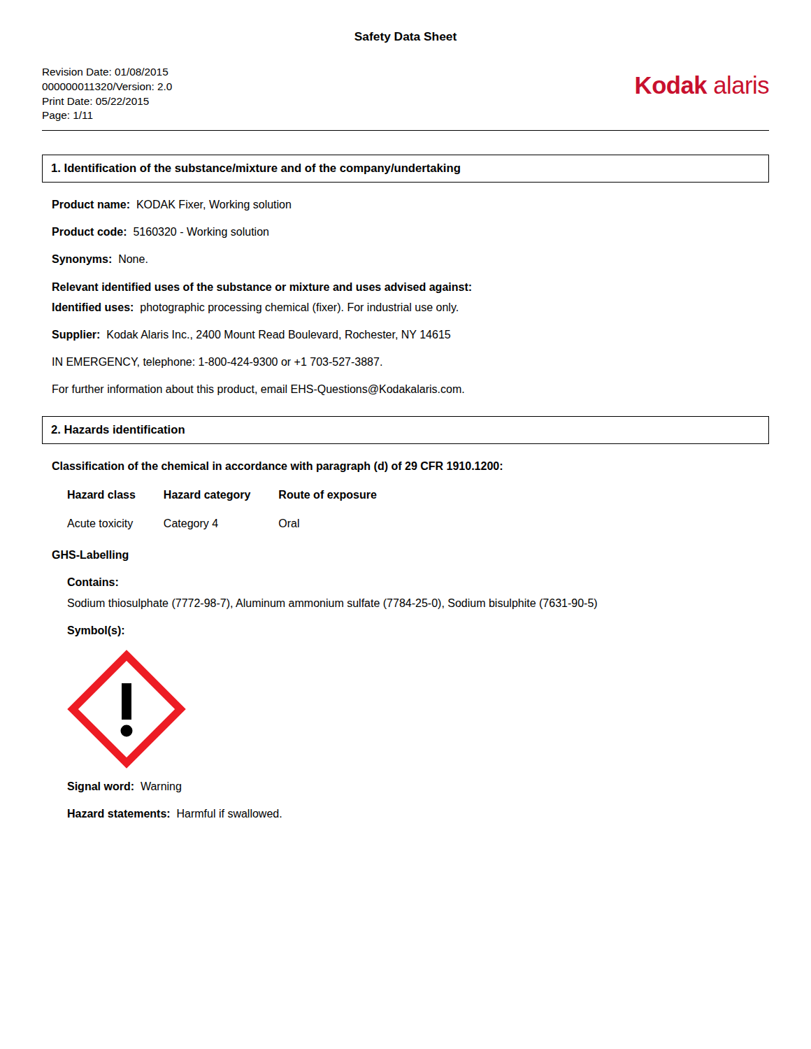Safety Data Sheet
Revision Date: 01/08/2015
000000011320/Version: 2.0
Print Date: 05/22/2015
Page: 1/11
Kodak alaris
1. Identification of the substance/mixture and of the company/undertaking
Product name: KODAK Fixer, Working solution
Product code: 5160320 - Working solution
Synonyms: None.
Relevant identified uses of the substance or mixture and uses advised against:
Identified uses: photographic processing chemical (fixer). For industrial use only.
Supplier: Kodak Alaris Inc., 2400 Mount Read Boulevard, Rochester, NY 14615
IN EMERGENCY, telephone: 1-800-424-9300 or +1 703-527-3887.
For further information about this product, email EHS-Questions@Kodakalaris.com.
2. Hazards identification
Classification of the chemical in accordance with paragraph (d) of 29 CFR 1910.1200:
| Hazard class | Hazard category | Route of exposure |
| --- | --- | --- |
| Acute toxicity | Category 4 | Oral |
GHS-Labelling
Contains:
Sodium thiosulphate (7772-98-7), Aluminum ammonium sulfate (7784-25-0), Sodium bisulphite (7631-90-5)
Symbol(s):
Signal word: Warning
Hazard statements: Harmful if swallowed.